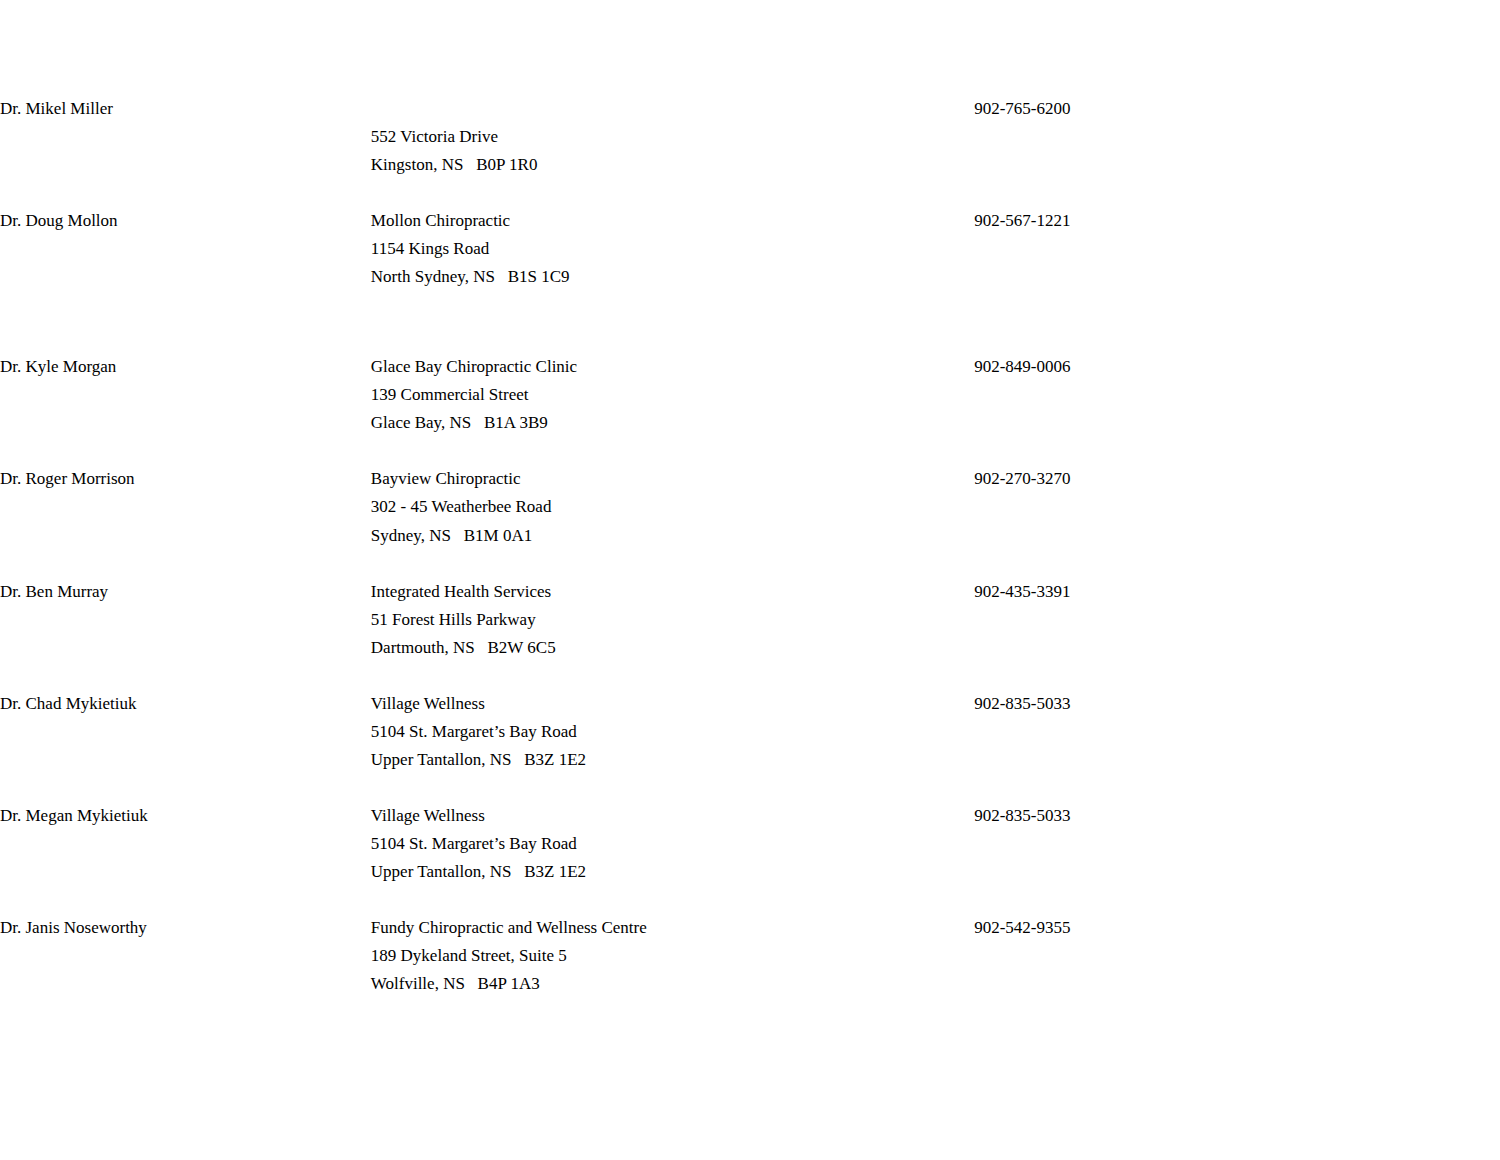| Dr. Mikel Miller | | 902-765-6200 |
| | 552 Victoria Drive | |
| | Kingston, NS B0P 1R0 | |
| Dr. Doug Mollon | Mollon Chiropractic | 902-567-1221 |
| | 1154 Kings Road | |
| | North Sydney, NS B1S 1C9 | |
| Dr. Kyle Morgan | Glace Bay Chiropractic Clinic | 902-849-0006 |
| | 139 Commercial Street | |
| | Glace Bay, NS B1A 3B9 | |
| Dr. Roger Morrison | Bayview Chiropractic | 902-270-3270 |
| | 302 - 45 Weatherbee Road | |
| | Sydney, NS B1M 0A1 | |
| Dr. Ben Murray | Integrated Health Services | 902-435-3391 |
| | 51 Forest Hills Parkway | |
| | Dartmouth, NS B2W 6C5 | |
| Dr. Chad Mykietiuk | Village Wellness | 902-835-5033 |
| | 5104 St. Margaret’s Bay Road | |
| | Upper Tantallon, NS B3Z 1E2 | |
| Dr. Megan Mykietiuk | Village Wellness | 902-835-5033 |
| | 5104 St. Margaret’s Bay Road | |
| | Upper Tantallon, NS B3Z 1E2 | |
| Dr. Janis Noseworthy | Fundy Chiropractic and Wellness Centre | 902-542-9355 |
| | 189 Dykeland Street, Suite 5 | |
| | Wolfville, NS B4P 1A3 | |